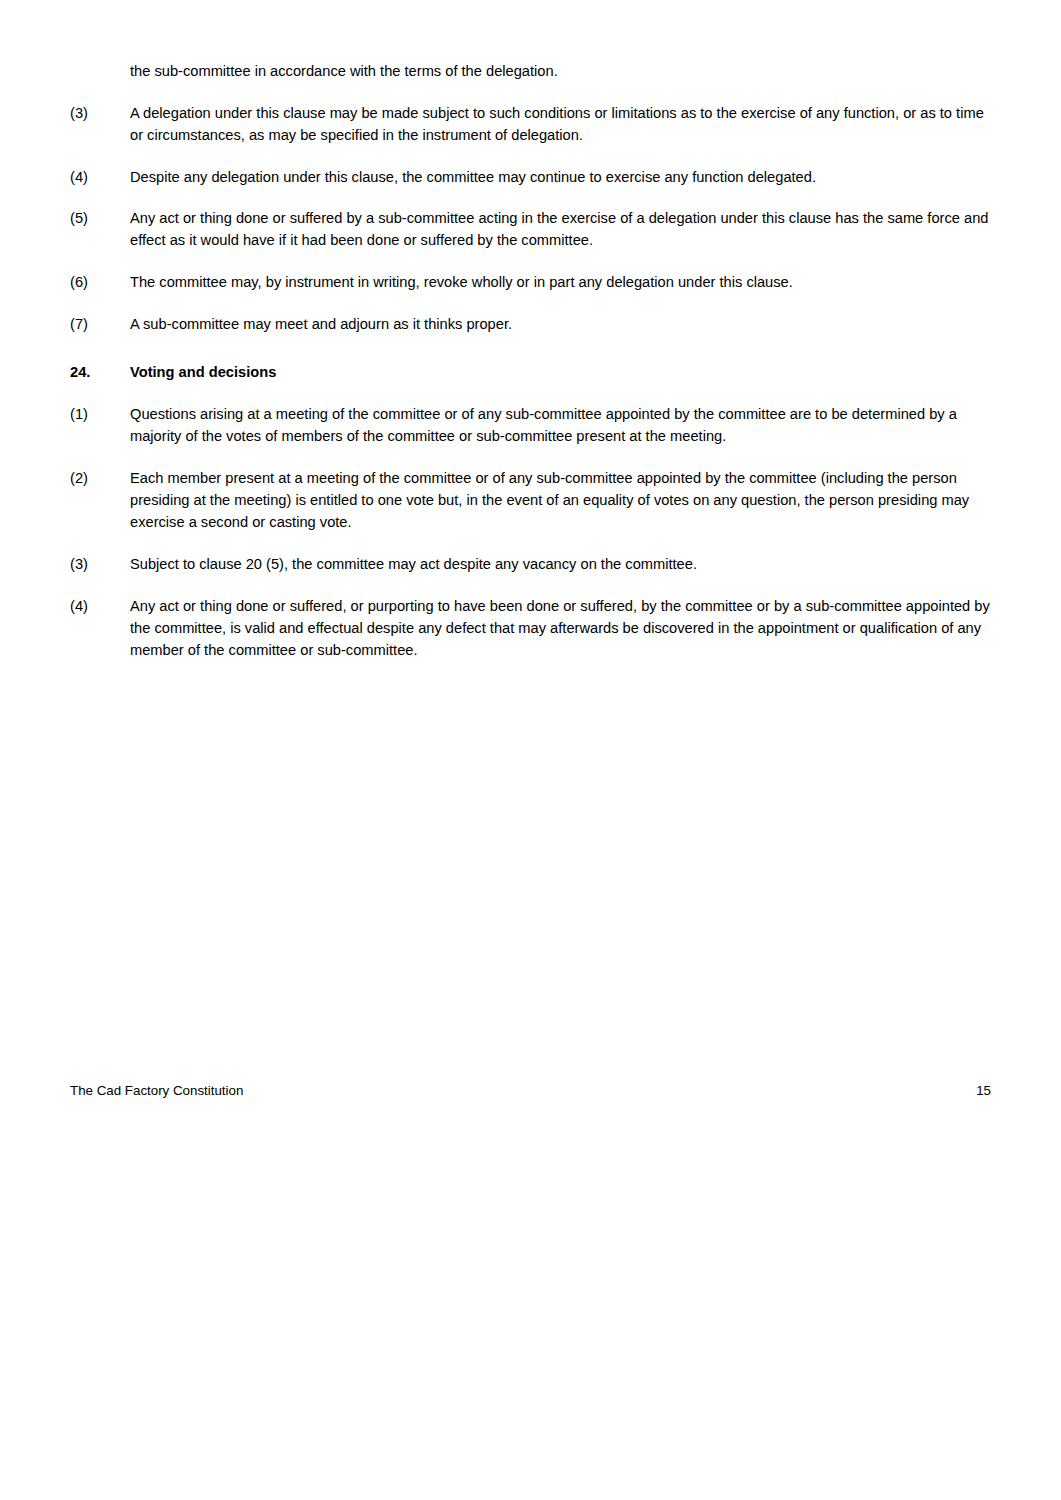the sub-committee in accordance with the terms of the delegation.
(3)
A delegation under this clause may be made subject to such conditions or limitations as to the exercise of any function, or as to time or circumstances, as may be specified in the instrument of delegation.
(4)
Despite any delegation under this clause, the committee may continue to exercise any function delegated.
(5)
Any act or thing done or suffered by a sub-committee acting in the exercise of a delegation under this clause has the same force and effect as it would have if it had been done or suffered by the committee.
(6)
The committee may, by instrument in writing, revoke wholly or in part any delegation under this clause.
(7)
A sub-committee may meet and adjourn as it thinks proper.
24. Voting and decisions
(1)
Questions arising at a meeting of the committee or of any sub-committee appointed by the committee are to be determined by a majority of the votes of members of the committee or sub-committee present at the meeting.
(2)
Each member present at a meeting of the committee or of any sub-committee appointed by the committee (including the person presiding at the meeting) is entitled to one vote but, in the event of an equality of votes on any question, the person presiding may exercise a second or casting vote.
(3)
Subject to clause 20 (5), the committee may act despite any vacancy on the committee.
(4)
Any act or thing done or suffered, or purporting to have been done or suffered, by the committee or by a sub-committee appointed by the committee, is valid and effectual despite any defect that may afterwards be discovered in the appointment or qualification of any member of the committee or sub-committee.
The Cad Factory Constitution 15